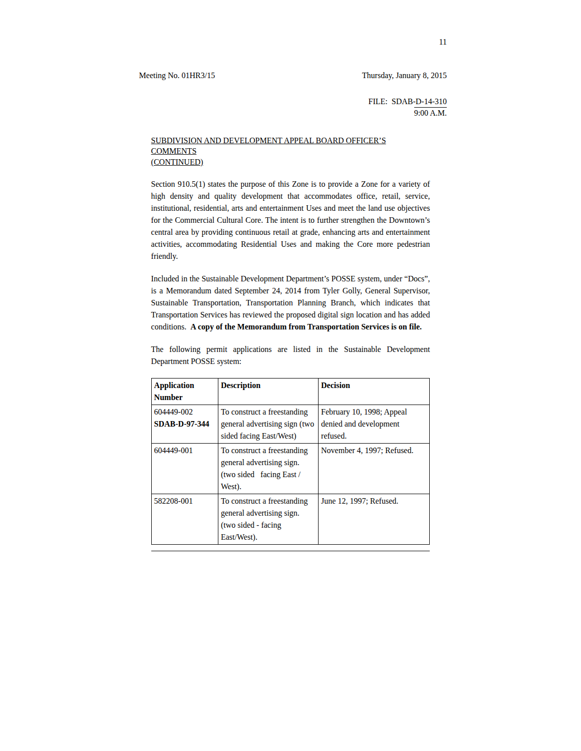11
Meeting No. 01HR3/15
Thursday, January 8, 2015
FILE: SDAB-D-14-310
9:00 A.M.
SUBDIVISION AND DEVELOPMENT APPEAL BOARD OFFICER’S COMMENTS
(CONTINUED)
Section 910.5(1) states the purpose of this Zone is to provide a Zone for a variety of high density and quality development that accommodates office, retail, service, institutional, residential, arts and entertainment Uses and meet the land use objectives for the Commercial Cultural Core. The intent is to further strengthen the Downtown’s central area by providing continuous retail at grade, enhancing arts and entertainment activities, accommodating Residential Uses and making the Core more pedestrian friendly.
Included in the Sustainable Development Department’s POSSE system, under “Docs”, is a Memorandum dated September 24, 2014 from Tyler Golly, General Supervisor, Sustainable Transportation, Transportation Planning Branch, which indicates that Transportation Services has reviewed the proposed digital sign location and has added conditions. A copy of the Memorandum from Transportation Services is on file.
The following permit applications are listed in the Sustainable Development Department POSSE system:
| Application Number | Description | Decision |
| --- | --- | --- |
| 604449-002 SDAB-D-97-344 | To construct a freestanding general advertising sign (two sided facing East/West) | February 10, 1998; Appeal denied and development refused. |
| 604449-001 | To construct a freestanding general advertising sign. (two sided facing East / West). | November 4, 1997; Refused. |
| 582208-001 | To construct a freestanding general advertising sign. (two sided - facing East/West). | June 12, 1997; Refused. |